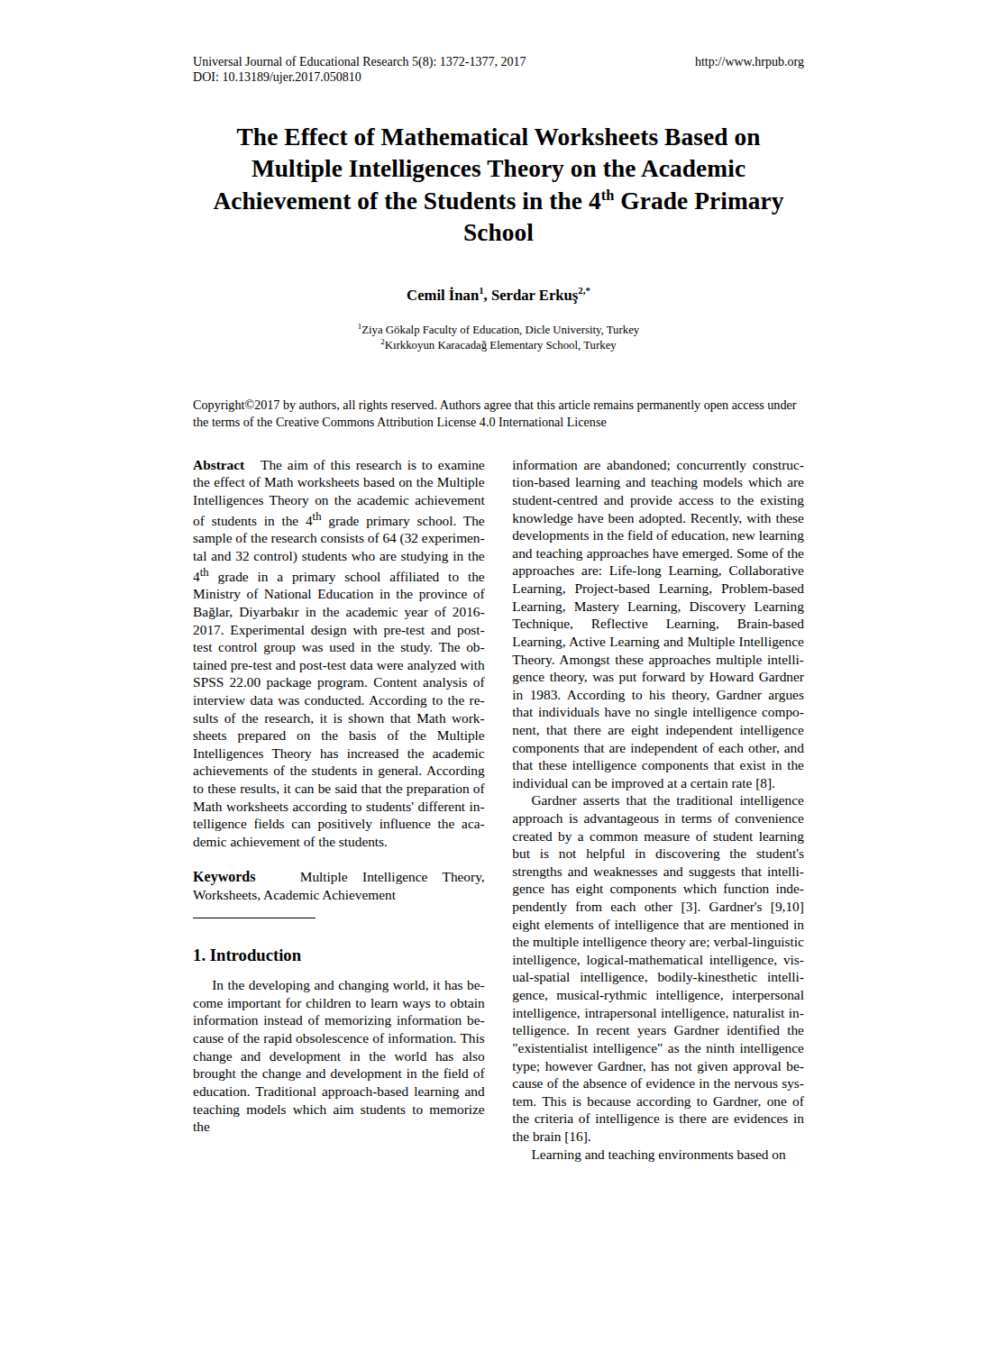Universal Journal of Educational Research 5(8): 1372-1377, 2017
DOI: 10.13189/ujer.2017.050810
http://www.hrpub.org
The Effect of Mathematical Worksheets Based on Multiple Intelligences Theory on the Academic Achievement of the Students in the 4th Grade Primary School
Cemil İnan1, Serdar Erkuş2,*
1Ziya Gökalp Faculty of Education, Dicle University, Turkey
2Kırkkoyun Karacadağ Elementary School, Turkey
Copyright©2017 by authors, all rights reserved. Authors agree that this article remains permanently open access under the terms of the Creative Commons Attribution License 4.0 International License
Abstract The aim of this research is to examine the effect of Math worksheets based on the Multiple Intelligences Theory on the academic achievement of students in the 4th grade primary school. The sample of the research consists of 64 (32 experimental and 32 control) students who are studying in the 4th grade in a primary school affiliated to the Ministry of National Education in the province of Bağlar, Diyarbakır in the academic year of 2016-2017. Experimental design with pre-test and post-test control group was used in the study. The obtained pre-test and post-test data were analyzed with SPSS 22.00 package program. Content analysis of interview data was conducted. According to the results of the research, it is shown that Math worksheets prepared on the basis of the Multiple Intelligences Theory has increased the academic achievements of the students in general. According to these results, it can be said that the preparation of Math worksheets according to students' different intelligence fields can positively influence the academic achievement of the students.
Keywords Multiple Intelligence Theory, Worksheets, Academic Achievement
1. Introduction
In the developing and changing world, it has become important for children to learn ways to obtain information instead of memorizing information because of the rapid obsolescence of information. This change and development in the world has also brought the change and development in the field of education. Traditional approach-based learning and teaching models which aim students to memorize the
information are abandoned; concurrently construction-based learning and teaching models which are student-centred and provide access to the existing knowledge have been adopted. Recently, with these developments in the field of education, new learning and teaching approaches have emerged. Some of the approaches are: Life-long Learning, Collaborative Learning, Project-based Learning, Problem-based Learning, Mastery Learning, Discovery Learning Technique, Reflective Learning, Brain-based Learning, Active Learning and Multiple Intelligence Theory. Amongst these approaches multiple intelligence theory, was put forward by Howard Gardner in 1983. According to his theory, Gardner argues that individuals have no single intelligence component, that there are eight independent intelligence components that are independent of each other, and that these intelligence components that exist in the individual can be improved at a certain rate [8].
Gardner asserts that the traditional intelligence approach is advantageous in terms of convenience created by a common measure of student learning but is not helpful in discovering the student's strengths and weaknesses and suggests that intelligence has eight components which function independently from each other [3]. Gardner's [9,10] eight elements of intelligence that are mentioned in the multiple intelligence theory are; verbal-linguistic intelligence, logical-mathematical intelligence, visual-spatial intelligence, bodily-kinesthetic intelligence, musical-rythmic intelligence, interpersonal intelligence, intrapersonal intelligence, naturalist intelligence. In recent years Gardner identified the "existentialist intelligence" as the ninth intelligence type; however Gardner, has not given approval because of the absence of evidence in the nervous system. This is because according to Gardner, one of the criteria of intelligence is there are evidences in the brain [16].
Learning and teaching environments based on